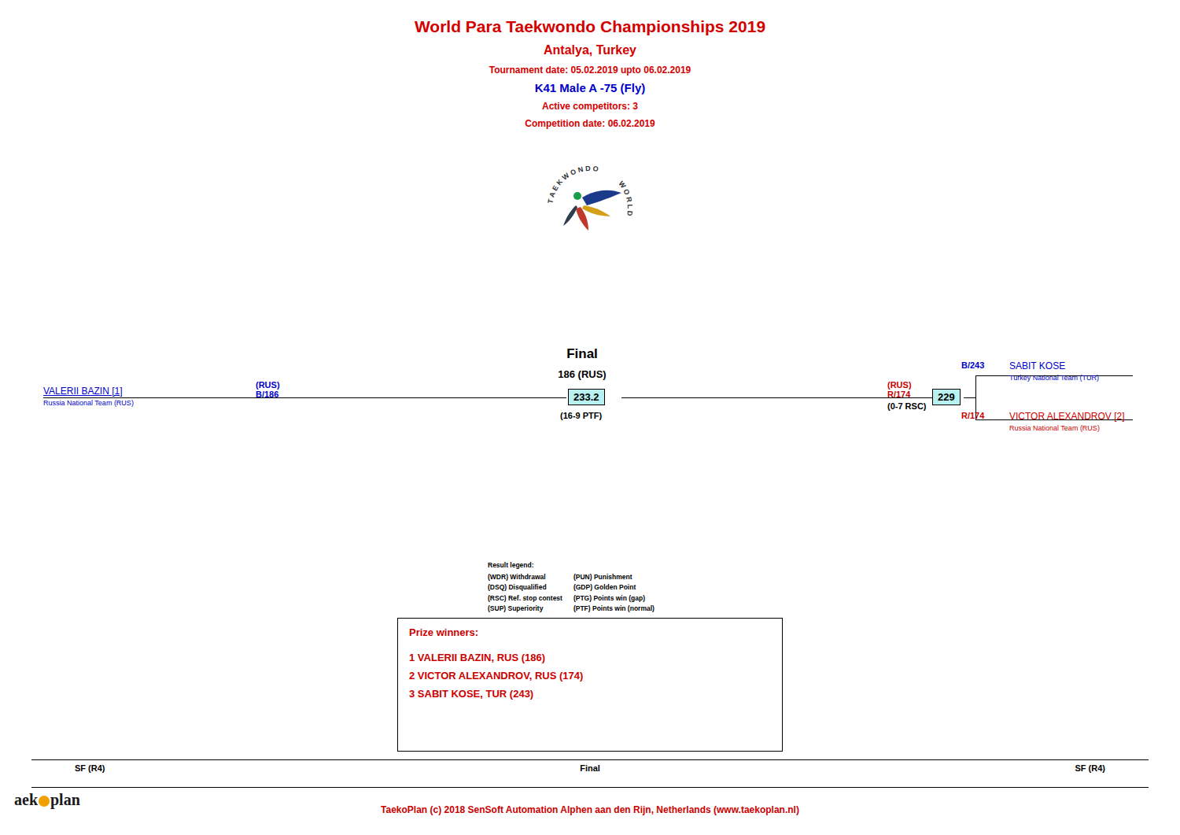World Para Taekwondo Championships 2019
Antalya, Turkey
Tournament date: 05.02.2019 upto 06.02.2019
K41 Male A -75 (Fly)
Active competitors: 3
Competition date: 06.02.2019
T A E K W O N D O W O R L D
Final
186 (RUS)
233.2
(16-9 PTF)
229
(0-7 RSC)
VALERII BAZIN [1]
Russia National Team (RUS)
(RUS)
B/186
B/243
SABIT KOSE
Turkey National Team (TUR)
R/174
VICTOR ALEXANDROV [2]
Russia National Team (RUS)
(RUS)
R/174
Result legend:
| (WDR) Withdrawal | (PUN) Punishment |
| (DSQ) Disqualified | (GDP) Golden Point |
| (RSC) Ref. stop contest | (PTG) Points win (gap) |
| (SUP) Superiority | (PTF) Points win (normal) |
Prize winners:
1 VALERII BAZIN, RUS (186)
2 VICTOR ALEXANDROV, RUS (174)
3 SABIT KOSE, TUR (243)
SF (R4)
Final
SF (R4)
aek plan
TaekoPlan (c) 2018 SenSoft Automation Alphen aan den Rijn, Netherlands (www.taekoplan.nl)